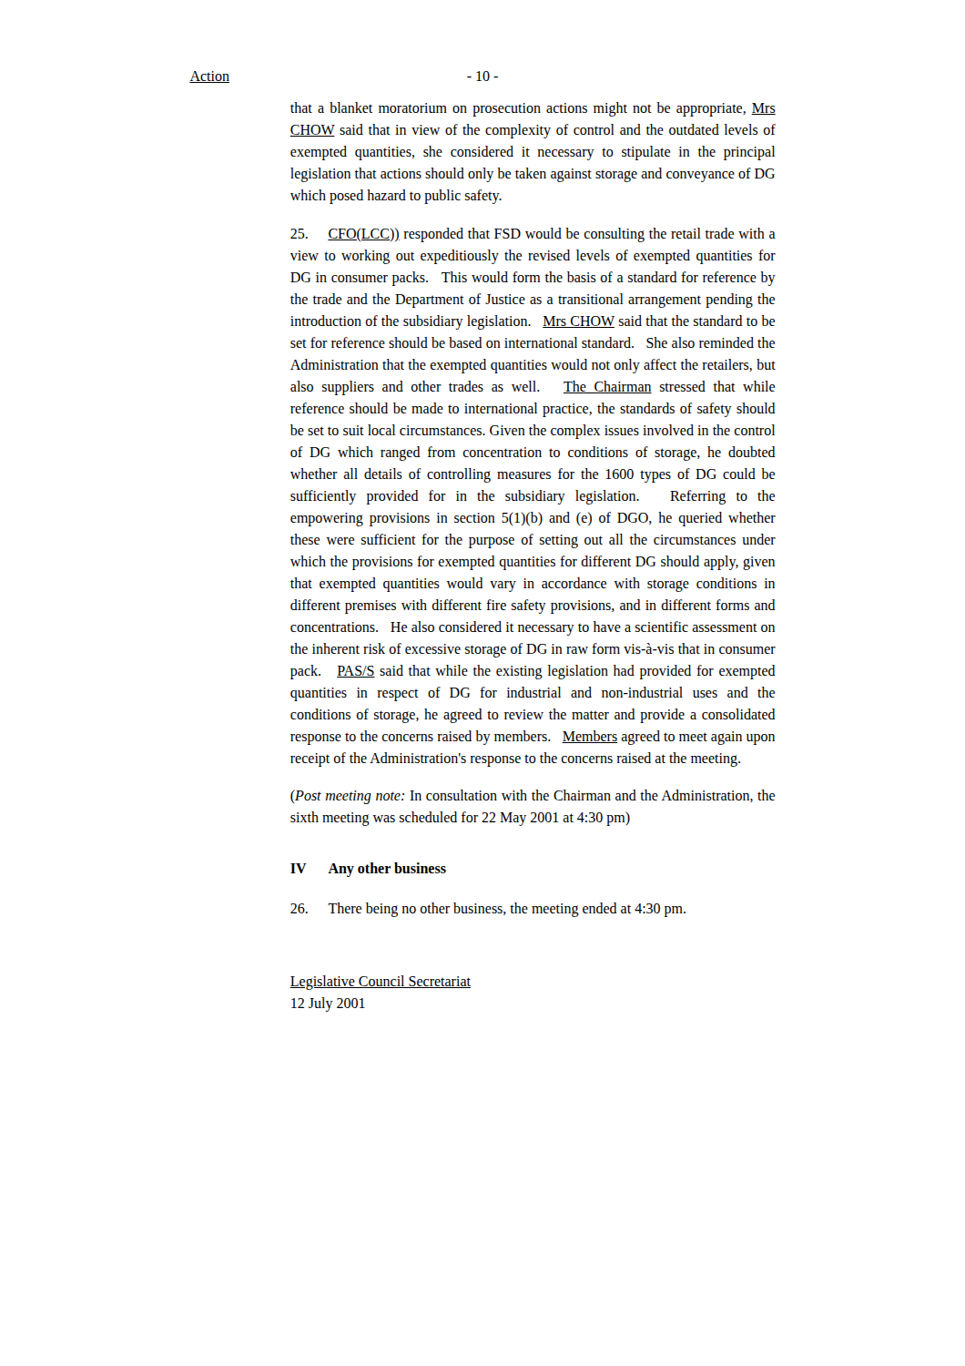Action
- 10 -
that a blanket moratorium on prosecution actions might not be appropriate, Mrs CHOW said that in view of the complexity of control and the outdated levels of exempted quantities, she considered it necessary to stipulate in the principal legislation that actions should only be taken against storage and conveyance of DG which posed hazard to public safety.
25. CFO(LCC)) responded that FSD would be consulting the retail trade with a view to working out expeditiously the revised levels of exempted quantities for DG in consumer packs. This would form the basis of a standard for reference by the trade and the Department of Justice as a transitional arrangement pending the introduction of the subsidiary legislation. Mrs CHOW said that the standard to be set for reference should be based on international standard. She also reminded the Administration that the exempted quantities would not only affect the retailers, but also suppliers and other trades as well. The Chairman stressed that while reference should be made to international practice, the standards of safety should be set to suit local circumstances. Given the complex issues involved in the control of DG which ranged from concentration to conditions of storage, he doubted whether all details of controlling measures for the 1600 types of DG could be sufficiently provided for in the subsidiary legislation. Referring to the empowering provisions in section 5(1)(b) and (e) of DGO, he queried whether these were sufficient for the purpose of setting out all the circumstances under which the provisions for exempted quantities for different DG should apply, given that exempted quantities would vary in accordance with storage conditions in different premises with different fire safety provisions, and in different forms and concentrations. He also considered it necessary to have a scientific assessment on the inherent risk of excessive storage of DG in raw form vis-à-vis that in consumer pack. PAS/S said that while the existing legislation had provided for exempted quantities in respect of DG for industrial and non-industrial uses and the conditions of storage, he agreed to review the matter and provide a consolidated response to the concerns raised by members. Members agreed to meet again upon receipt of the Administration's response to the concerns raised at the meeting.
(Post meeting note: In consultation with the Chairman and the Administration, the sixth meeting was scheduled for 22 May 2001 at 4:30 pm)
IVAny other business
26. There being no other business, the meeting ended at 4:30 pm.
Legislative Council Secretariat
12 July 2001